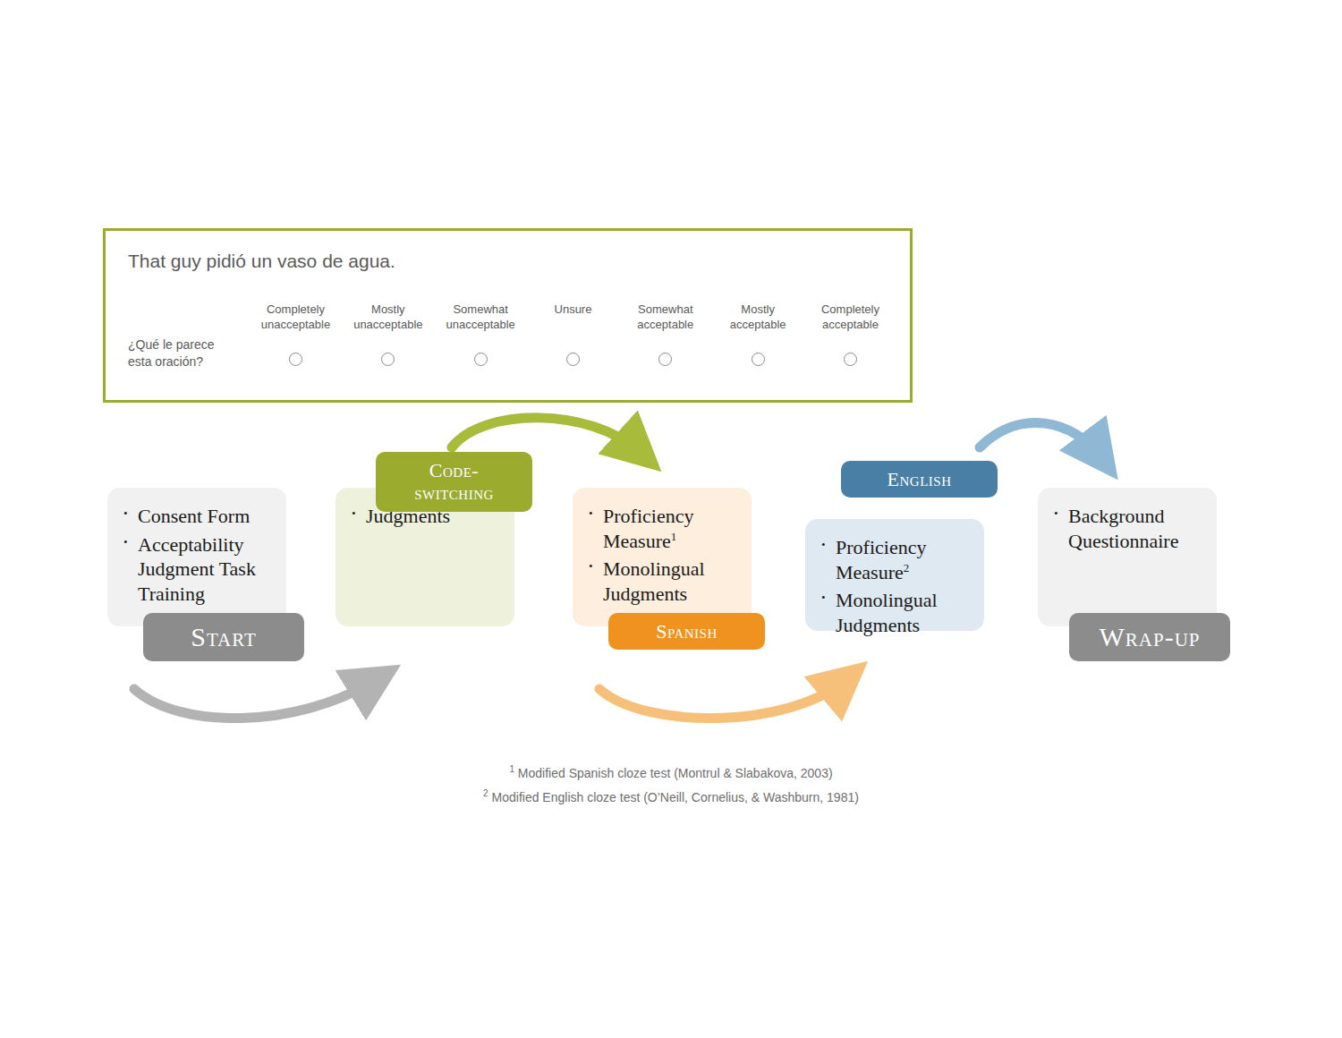That guy pidió un vaso de agua.
¿Qué le parece esta oración?
Completely unacceptable Mostly unacceptable Somewhat unacceptable Unsure Somewhat acceptable Mostly acceptable Completely acceptable
Consent Form
Acceptability Judgment Task Training
Judgments
Proficiency Measure1
Monolingual Judgments
Proficiency Measure2
Monolingual Judgments
Background Questionnaire
Start
Code-
switching
Spanish
English
Wrap-up
1 Modified Spanish cloze test (Montrul & Slabakova, 2003)
2 Modified English cloze test (O’Neill, Cornelius, & Washburn, 1981)